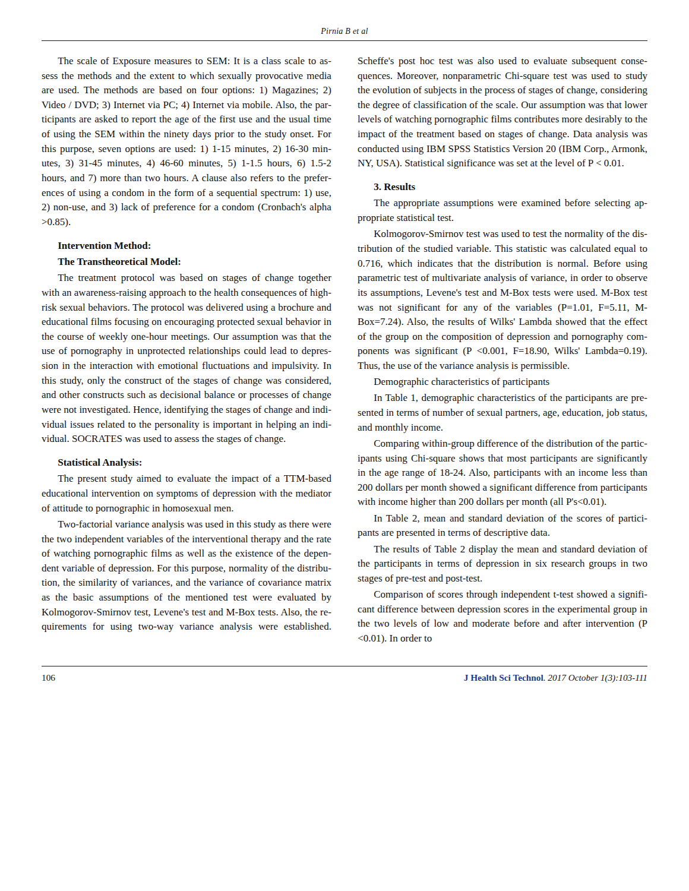Pirnia B et al
The scale of Exposure measures to SEM: It is a class scale to assess the methods and the extent to which sexually provocative media are used. The methods are based on four options: 1) Magazines; 2) Video / DVD; 3) Internet via PC; 4) Internet via mobile. Also, the participants are asked to report the age of the first use and the usual time of using the SEM within the ninety days prior to the study onset. For this purpose, seven options are used: 1) 1-15 minutes, 2) 16-30 minutes, 3) 31-45 minutes, 4) 46-60 minutes, 5) 1-1.5 hours, 6) 1.5-2 hours, and 7) more than two hours. A clause also refers to the preferences of using a condom in the form of a sequential spectrum: 1) use, 2) non-use, and 3) lack of preference for a condom (Cronbach's alpha >0.85).
Intervention Method:
The Transtheoretical Model:
The treatment protocol was based on stages of change together with an awareness-raising approach to the health consequences of high-risk sexual behaviors. The protocol was delivered using a brochure and educational films focusing on encouraging protected sexual behavior in the course of weekly one-hour meetings. Our assumption was that the use of pornography in unprotected relationships could lead to depression in the interaction with emotional fluctuations and impulsivity. In this study, only the construct of the stages of change was considered, and other constructs such as decisional balance or processes of change were not investigated. Hence, identifying the stages of change and individual issues related to the personality is important in helping an individual. SOCRATES was used to assess the stages of change.
Statistical Analysis:
The present study aimed to evaluate the impact of a TTM-based educational intervention on symptoms of depression with the mediator of attitude to pornographic in homosexual men.
Two-factorial variance analysis was used in this study as there were the two independent variables of the interventional therapy and the rate of watching pornographic films as well as the existence of the dependent variable of depression. For this purpose, normality of the distribution, the similarity of variances, and the variance of covariance matrix as the basic assumptions of the mentioned test were evaluated by Kolmogorov-Smirnov test, Levene's test and M-Box tests. Also, the requirements for using two-way variance analysis were established. Scheffe's post hoc test was also used to evaluate subsequent consequences. Moreover, nonparametric Chi-square test was used to study the evolution of subjects in the process of stages of change, considering the degree of classification of the scale. Our assumption was that lower levels of watching pornographic films contributes more desirably to the impact of the treatment based on stages of change. Data analysis was conducted using IBM SPSS Statistics Version 20 (IBM Corp., Armonk, NY, USA). Statistical significance was set at the level of P < 0.01.
3. Results
The appropriate assumptions were examined before selecting appropriate statistical test.
Kolmogorov-Smirnov test was used to test the normality of the distribution of the studied variable. This statistic was calculated equal to 0.716, which indicates that the distribution is normal. Before using parametric test of multivariate analysis of variance, in order to observe its assumptions, Levene's test and M-Box tests were used. M-Box test was not significant for any of the variables (P=1.01, F=5.11, M-Box=7.24). Also, the results of Wilks' Lambda showed that the effect of the group on the composition of depression and pornography components was significant (P <0.001, F=18.90, Wilks' Lambda=0.19). Thus, the use of the variance analysis is permissible.
Demographic characteristics of participants
In Table 1, demographic characteristics of the participants are presented in terms of number of sexual partners, age, education, job status, and monthly income.
Comparing within-group difference of the distribution of the participants using Chi-square shows that most participants are significantly in the age range of 18-24. Also, participants with an income less than 200 dollars per month showed a significant difference from participants with income higher than 200 dollars per month (all P's<0.01).
In Table 2, mean and standard deviation of the scores of participants are presented in terms of descriptive data.
The results of Table 2 display the mean and standard deviation of the participants in terms of depression in six research groups in two stages of pre-test and post-test.
Comparison of scores through independent t-test showed a significant difference between depression scores in the experimental group in the two levels of low and moderate before and after intervention (P <0.01). In order to
106 J Health Sci Technol. 2017 October 1(3):103-111